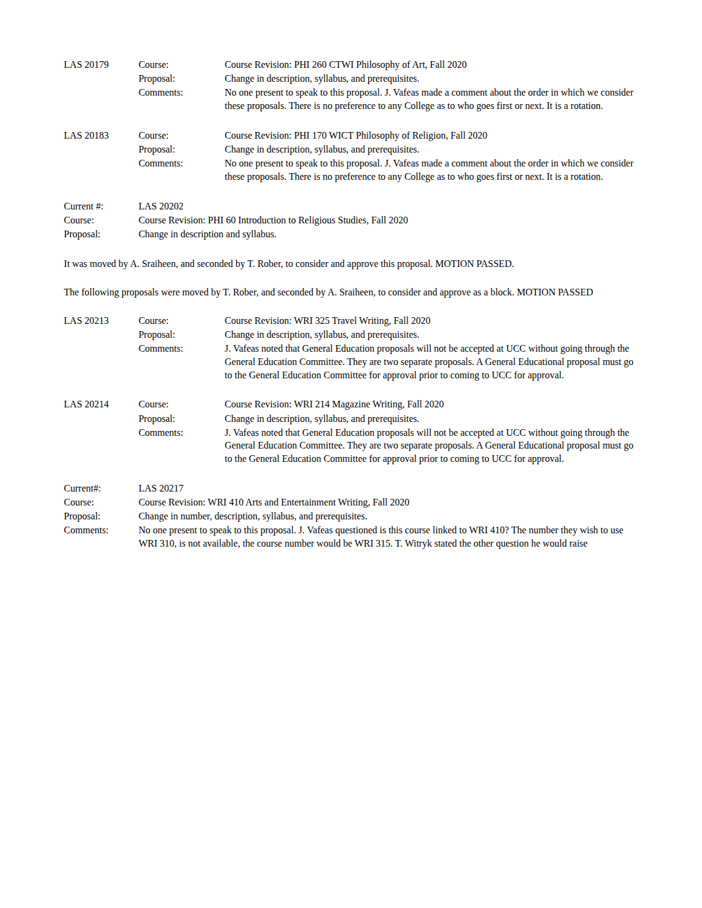| LAS 20179 | Course: | Course Revision: PHI 260 CTWI Philosophy of Art, Fall 2020 |
| | Proposal: | Change in description, syllabus, and prerequisites. |
| | Comments: | No one present to speak to this proposal. J. Vafeas made a comment about the order in which we consider these proposals. There is no preference to any College as to who goes first or next. It is a rotation. |
| LAS 20183 | Course: | Course Revision: PHI 170 WICT Philosophy of Religion, Fall 2020 |
| | Proposal: | Change in description, syllabus, and prerequisites. |
| | Comments: | No one present to speak to this proposal. J. Vafeas made a comment about the order in which we consider these proposals. There is no preference to any College as to who goes first or next. It is a rotation. |
| Current #: | LAS 20202 |
| Course: | Course Revision: PHI 60 Introduction to Religious Studies, Fall 2020 |
| Proposal: | Change in description and syllabus. |
It was moved by A. Sraiheen, and seconded by T. Rober, to consider and approve this proposal. MOTION PASSED.
The following proposals were moved by T. Rober, and seconded by A. Sraiheen, to consider and approve as a block. MOTION PASSED
| LAS 20213 | Course: | Course Revision: WRI 325 Travel Writing, Fall 2020 |
| | Proposal: | Change in description, syllabus, and prerequisites. |
| | Comments: | J. Vafeas noted that General Education proposals will not be accepted at UCC without going through the General Education Committee. They are two separate proposals. A General Educational proposal must go to the General Education Committee for approval prior to coming to UCC for approval. |
| LAS 20214 | Course: | Course Revision: WRI 214 Magazine Writing, Fall 2020 |
| | Proposal: | Change in description, syllabus, and prerequisites. |
| | Comments: | J. Vafeas noted that General Education proposals will not be accepted at UCC without going through the General Education Committee. They are two separate proposals. A General Educational proposal must go to the General Education Committee for approval prior to coming to UCC for approval. |
| Current#: | LAS 20217 |
| Course: | Course Revision: WRI 410 Arts and Entertainment Writing, Fall 2020 |
| Proposal: | Change in number, description, syllabus, and prerequisites. |
| Comments: | No one present to speak to this proposal. J. Vafeas questioned is this course linked to WRI 410? The number they wish to use WRI 310, is not available, the course number would be WRI 315. T. Witryk stated the other question he would raise |